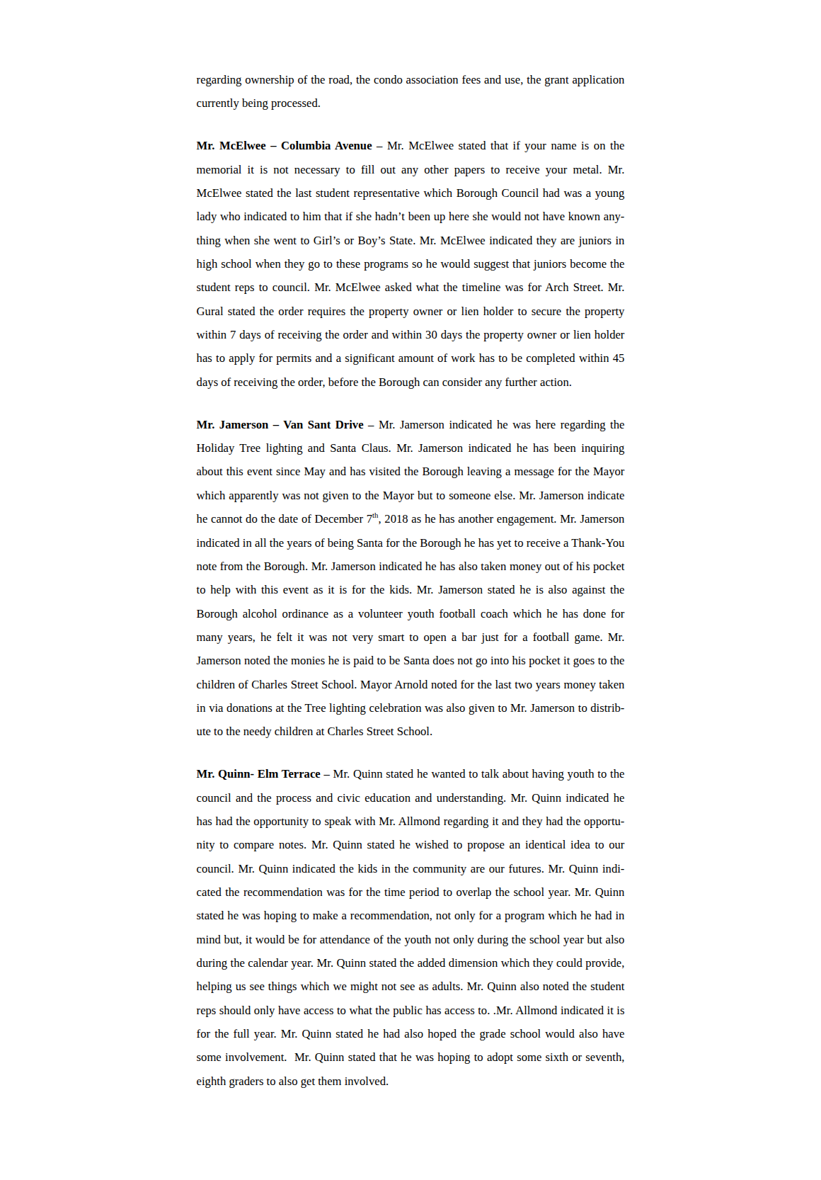regarding ownership of the road, the condo association fees and use, the grant application currently being processed.
Mr. McElwee – Columbia Avenue – Mr. McElwee stated that if your name is on the memorial it is not necessary to fill out any other papers to receive your metal. Mr. McElwee stated the last student representative which Borough Council had was a young lady who indicated to him that if she hadn’t been up here she would not have known anything when she went to Girl’s or Boy’s State. Mr. McElwee indicated they are juniors in high school when they go to these programs so he would suggest that juniors become the student reps to council. Mr. McElwee asked what the timeline was for Arch Street. Mr. Gural stated the order requires the property owner or lien holder to secure the property within 7 days of receiving the order and within 30 days the property owner or lien holder has to apply for permits and a significant amount of work has to be completed within 45 days of receiving the order, before the Borough can consider any further action.
Mr. Jamerson – Van Sant Drive – Mr. Jamerson indicated he was here regarding the Holiday Tree lighting and Santa Claus. Mr. Jamerson indicated he has been inquiring about this event since May and has visited the Borough leaving a message for the Mayor which apparently was not given to the Mayor but to someone else. Mr. Jamerson indicate he cannot do the date of December 7th, 2018 as he has another engagement. Mr. Jamerson indicated in all the years of being Santa for the Borough he has yet to receive a Thank-You note from the Borough. Mr. Jamerson indicated he has also taken money out of his pocket to help with this event as it is for the kids. Mr. Jamerson stated he is also against the Borough alcohol ordinance as a volunteer youth football coach which he has done for many years, he felt it was not very smart to open a bar just for a football game. Mr. Jamerson noted the monies he is paid to be Santa does not go into his pocket it goes to the children of Charles Street School. Mayor Arnold noted for the last two years money taken in via donations at the Tree lighting celebration was also given to Mr. Jamerson to distribute to the needy children at Charles Street School.
Mr. Quinn- Elm Terrace – Mr. Quinn stated he wanted to talk about having youth to the council and the process and civic education and understanding. Mr. Quinn indicated he has had the opportunity to speak with Mr. Allmond regarding it and they had the opportunity to compare notes. Mr. Quinn stated he wished to propose an identical idea to our council. Mr. Quinn indicated the kids in the community are our futures. Mr. Quinn indicated the recommendation was for the time period to overlap the school year. Mr. Quinn stated he was hoping to make a recommendation, not only for a program which he had in mind but, it would be for attendance of the youth not only during the school year but also during the calendar year. Mr. Quinn stated the added dimension which they could provide, helping us see things which we might not see as adults. Mr. Quinn also noted the student reps should only have access to what the public has access to. .Mr. Allmond indicated it is for the full year. Mr. Quinn stated he had also hoped the grade school would also have some involvement. Mr. Quinn stated that he was hoping to adopt some sixth or seventh, eighth graders to also get them involved.